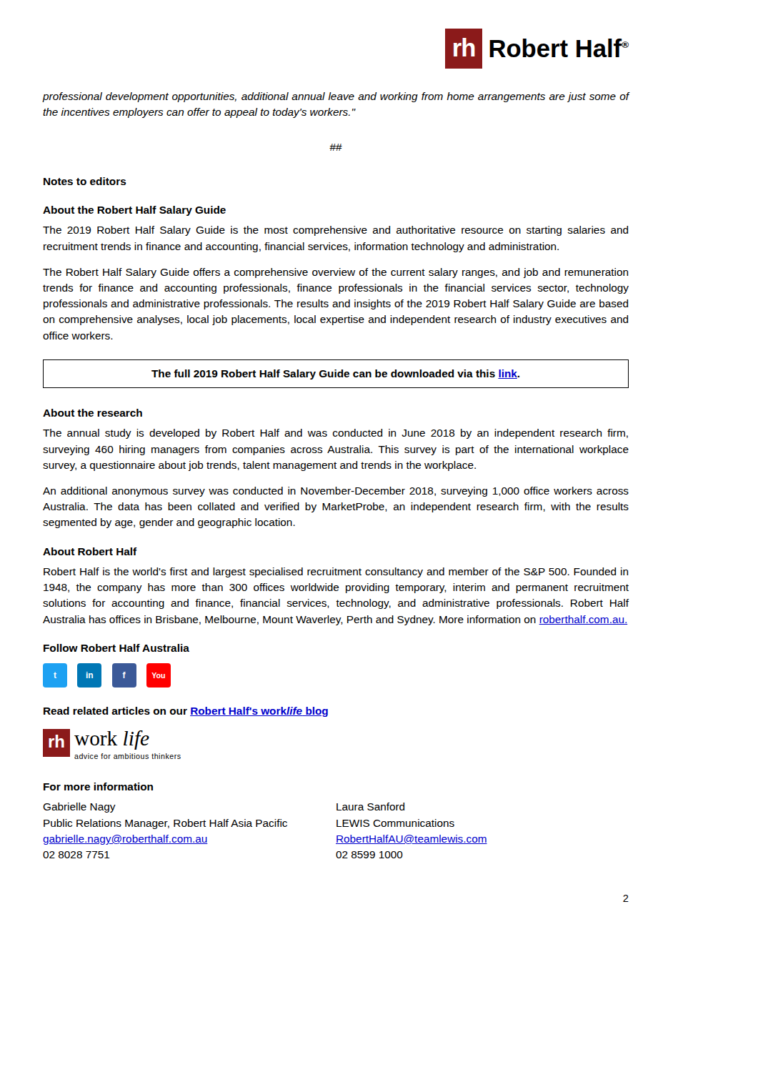rh Robert Half®
professional development opportunities, additional annual leave and working from home arrangements are just some of the incentives employers can offer to appeal to today's workers."
##
Notes to editors
About the Robert Half Salary Guide
The 2019 Robert Half Salary Guide is the most comprehensive and authoritative resource on starting salaries and recruitment trends in finance and accounting, financial services, information technology and administration.
The Robert Half Salary Guide offers a comprehensive overview of the current salary ranges, and job and remuneration trends for finance and accounting professionals, finance professionals in the financial services sector, technology professionals and administrative professionals. The results and insights of the 2019 Robert Half Salary Guide are based on comprehensive analyses, local job placements, local expertise and independent research of industry executives and office workers.
The full 2019 Robert Half Salary Guide can be downloaded via this link.
About the research
The annual study is developed by Robert Half and was conducted in June 2018 by an independent research firm, surveying 460 hiring managers from companies across Australia. This survey is part of the international workplace survey, a questionnaire about job trends, talent management and trends in the workplace.
An additional anonymous survey was conducted in November-December 2018, surveying 1,000 office workers across Australia. The data has been collated and verified by MarketProbe, an independent research firm, with the results segmented by age, gender and geographic location.
About Robert Half
Robert Half is the world's first and largest specialised recruitment consultancy and member of the S&P 500. Founded in 1948, the company has more than 300 offices worldwide providing temporary, interim and permanent recruitment solutions for accounting and finance, financial services, technology, and administrative professionals. Robert Half Australia has offices in Brisbane, Melbourne, Mount Waverley, Perth and Sydney. More information on roberthalf.com.au.
Follow Robert Half Australia
t in f You
Tube
Read related articles on our Robert Half's worklife blog
rh work life advice for ambitious thinkers
For more information
| Gabrielle Nagy Public Relations Manager, Robert Half Asia Pacific gabrielle.nagy@roberthalf.com.au 02 8028 7751 | Laura Sanford LEWIS Communications RobertHalfAU@teamlewis.com 02 8599 1000 |
2